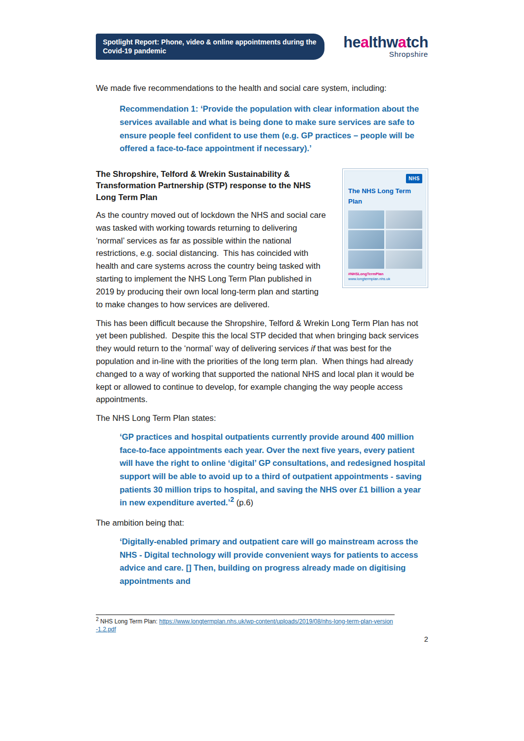Spotlight Report: Phone, video & online appointments during the Covid-19 pandemic
healthwatch
Shropshire
We made five recommendations to the health and social care system, including:
Recommendation 1: ‘Provide the population with clear information about the services available and what is being done to make sure services are safe to ensure people feel confident to use them (e.g. GP practices – people will be offered a face-to-face appointment if necessary).’
NHS
The NHS Long Term Plan
#NHSLongTermPlan
www.longtermplan.nhs.uk
The Shropshire, Telford & Wrekin Sustainability & Transformation Partnership (STP) response to the NHS Long Term Plan
As the country moved out of lockdown the NHS and social care was tasked with working towards returning to delivering ‘normal’ services as far as possible within the national restrictions, e.g. social distancing. This has coincided with health and care systems across the country being tasked with starting to implement the NHS Long Term Plan published in 2019 by producing their own local long-term plan and starting to make changes to how services are delivered.
This has been difficult because the Shropshire, Telford & Wrekin Long Term Plan has not yet been published. Despite this the local STP decided that when bringing back services they would return to the ‘normal’ way of delivering services if that was best for the population and in-line with the priorities of the long term plan. When things had already changed to a way of working that supported the national NHS and local plan it would be kept or allowed to continue to develop, for example changing the way people access appointments.
The NHS Long Term Plan states:
‘GP practices and hospital outpatients currently provide around 400 million face-to-face appointments each year. Over the next five years, every patient will have the right to online ‘digital’ GP consultations, and redesigned hospital support will be able to avoid up to a third of outpatient appointments - saving patients 30 million trips to hospital, and saving the NHS over £1 billion a year in new expenditure averted.’2 (p.6)
The ambition being that:
‘Digitally-enabled primary and outpatient care will go mainstream across the NHS - Digital technology will provide convenient ways for patients to access advice and care. [] Then, building on progress already made on digitising appointments and
2 NHS Long Term Plan: https://www.longtermplan.nhs.uk/wp-content/uploads/2019/08/nhs-long-term-plan-version-1.2.pdf
2